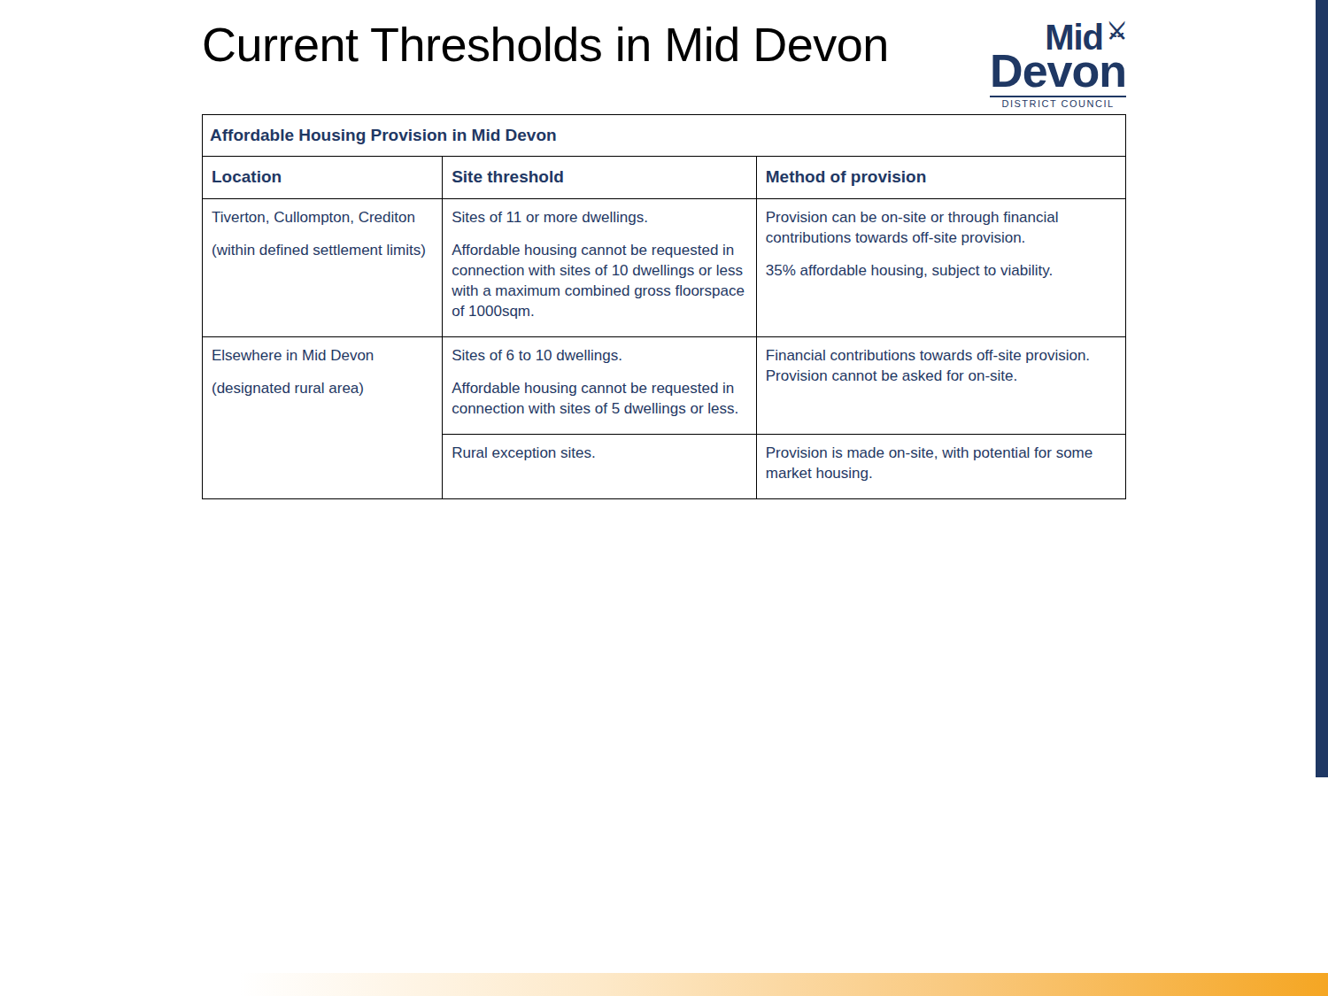Current Thresholds in Mid Devon
Mid⚔ Devon DISTRICT COUNCIL
Affordable Housing Provision in Mid Devon
| Location | Site threshold | Method of provision |
| --- | --- | --- |
| Tiverton, Cullompton, Crediton (within defined settlement limits) | Sites of 11 or more dwellings. Affordable housing cannot be requested in connection with sites of 10 dwellings or less with a maximum combined gross floorspace of 1000sqm. | Provision can be on-site or through financial contributions towards off-site provision. 35% affordable housing, subject to viability. |
| Elsewhere in Mid Devon (designated rural area) | Sites of 6 to 10 dwellings. Affordable housing cannot be requested in connection with sites of 5 dwellings or less. | Financial contributions towards off-site provision. Provision cannot be asked for on-site. |
| Rural exception sites. | Provision is made on-site, with potential for some market housing. |